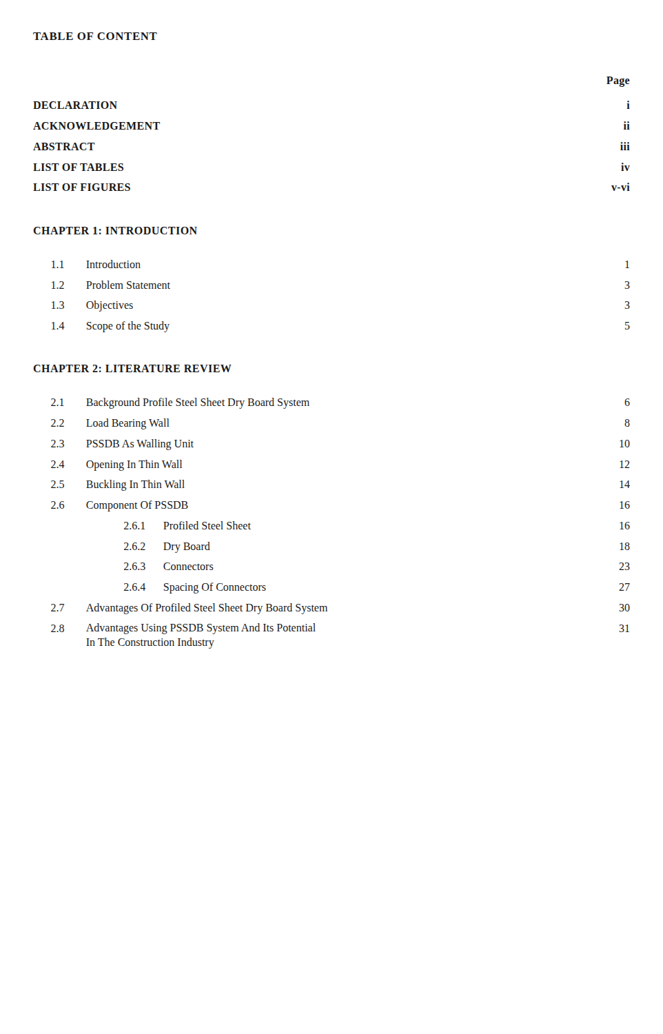TABLE OF CONTENT
| | Page |
| DECLARATION | i |
| ACKNOWLEDGEMENT | ii |
| ABSTRACT | iii |
| LIST OF TABLES | iv |
| LIST OF FIGURES | v-vi |
CHAPTER 1: INTRODUCTION
| 1.1 | Introduction | 1 |
| 1.2 | Problem Statement | 3 |
| 1.3 | Objectives | 3 |
| 1.4 | Scope of the Study | 5 |
CHAPTER 2: LITERATURE REVIEW
| 2.1 | Background Profile Steel Sheet Dry Board System | 6 |
| 2.2 | Load Bearing Wall | 8 |
| 2.3 | PSSDB As Walling Unit | 10 |
| 2.4 | Opening In Thin Wall | 12 |
| 2.5 | Buckling In Thin Wall | 14 |
| 2.6 | Component Of PSSDB | 16 |
| | 2.6.1 | Profiled Steel Sheet | 16 |
| | 2.6.2 | Dry Board | 18 |
| | 2.6.3 | Connectors | 23 |
| | 2.6.4 | Spacing Of Connectors | 27 |
| 2.7 | Advantages Of Profiled Steel Sheet Dry Board System | 30 |
| 2.8 | Advantages Using PSSDB System And Its Potential In The Construction Industry | 31 |